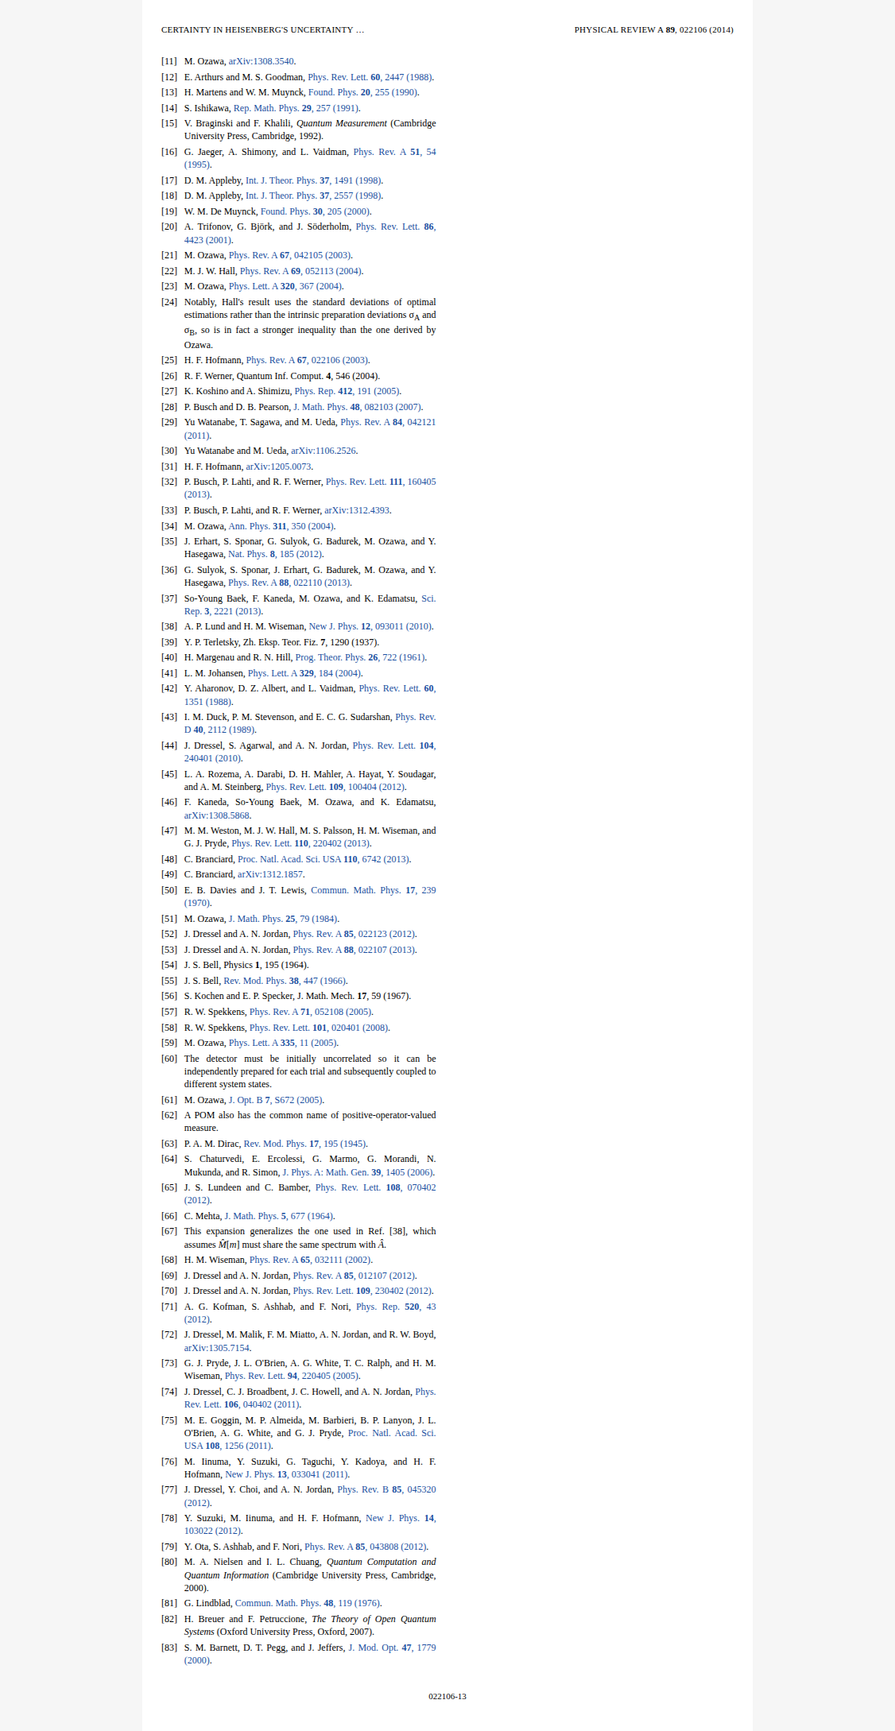Certainty in Heisenberg's uncertainty …
Physical Review A 89, 022106 (2014)
[11] M. Ozawa, arXiv:1308.3540.
[12] E. Arthurs and M. S. Goodman, Phys. Rev. Lett. 60, 2447 (1988).
[13] H. Martens and W. M. Muynck, Found. Phys. 20, 255 (1990).
[14] S. Ishikawa, Rep. Math. Phys. 29, 257 (1991).
[15] V. Braginski and F. Khalili, Quantum Measurement (Cambridge University Press, Cambridge, 1992).
[16] G. Jaeger, A. Shimony, and L. Vaidman, Phys. Rev. A 51, 54 (1995).
[17] D. M. Appleby, Int. J. Theor. Phys. 37, 1491 (1998).
[18] D. M. Appleby, Int. J. Theor. Phys. 37, 2557 (1998).
[19] W. M. De Muynck, Found. Phys. 30, 205 (2000).
[20] A. Trifonov, G. Björk, and J. Söderholm, Phys. Rev. Lett. 86, 4423 (2001).
[21] M. Ozawa, Phys. Rev. A 67, 042105 (2003).
[22] M. J. W. Hall, Phys. Rev. A 69, 052113 (2004).
[23] M. Ozawa, Phys. Lett. A 320, 367 (2004).
[24] Notably, Hall's result uses the standard deviations of optimal estimations rather than the intrinsic preparation deviations σA and σB, so is in fact a stronger inequality than the one derived by Ozawa.
[25] H. F. Hofmann, Phys. Rev. A 67, 022106 (2003).
[26] R. F. Werner, Quantum Inf. Comput. 4, 546 (2004).
[27] K. Koshino and A. Shimizu, Phys. Rep. 412, 191 (2005).
[28] P. Busch and D. B. Pearson, J. Math. Phys. 48, 082103 (2007).
[29] Yu Watanabe, T. Sagawa, and M. Ueda, Phys. Rev. A 84, 042121 (2011).
[30] Yu Watanabe and M. Ueda, arXiv:1106.2526.
[31] H. F. Hofmann, arXiv:1205.0073.
[32] P. Busch, P. Lahti, and R. F. Werner, Phys. Rev. Lett. 111, 160405 (2013).
[33] P. Busch, P. Lahti, and R. F. Werner, arXiv:1312.4393.
[34] M. Ozawa, Ann. Phys. 311, 350 (2004).
[35] J. Erhart, S. Sponar, G. Sulyok, G. Badurek, M. Ozawa, and Y. Hasegawa, Nat. Phys. 8, 185 (2012).
[36] G. Sulyok, S. Sponar, J. Erhart, G. Badurek, M. Ozawa, and Y. Hasegawa, Phys. Rev. A 88, 022110 (2013).
[37] So-Young Baek, F. Kaneda, M. Ozawa, and K. Edamatsu, Sci. Rep. 3, 2221 (2013).
[38] A. P. Lund and H. M. Wiseman, New J. Phys. 12, 093011 (2010).
[39] Y. P. Terletsky, Zh. Eksp. Teor. Fiz. 7, 1290 (1937).
[40] H. Margenau and R. N. Hill, Prog. Theor. Phys. 26, 722 (1961).
[41] L. M. Johansen, Phys. Lett. A 329, 184 (2004).
[42] Y. Aharonov, D. Z. Albert, and L. Vaidman, Phys. Rev. Lett. 60, 1351 (1988).
[43] I. M. Duck, P. M. Stevenson, and E. C. G. Sudarshan, Phys. Rev. D 40, 2112 (1989).
[44] J. Dressel, S. Agarwal, and A. N. Jordan, Phys. Rev. Lett. 104, 240401 (2010).
[45] L. A. Rozema, A. Darabi, D. H. Mahler, A. Hayat, Y. Soudagar, and A. M. Steinberg, Phys. Rev. Lett. 109, 100404 (2012).
[46] F. Kaneda, So-Young Baek, M. Ozawa, and K. Edamatsu, arXiv:1308.5868.
[47] M. M. Weston, M. J. W. Hall, M. S. Palsson, H. M. Wiseman, and G. J. Pryde, Phys. Rev. Lett. 110, 220402 (2013).
[48] C. Branciard, Proc. Natl. Acad. Sci. USA 110, 6742 (2013).
[49] C. Branciard, arXiv:1312.1857.
[50] E. B. Davies and J. T. Lewis, Commun. Math. Phys. 17, 239 (1970).
[51] M. Ozawa, J. Math. Phys. 25, 79 (1984).
[52] J. Dressel and A. N. Jordan, Phys. Rev. A 85, 022123 (2012).
[53] J. Dressel and A. N. Jordan, Phys. Rev. A 88, 022107 (2013).
[54] J. S. Bell, Physics 1, 195 (1964).
[55] J. S. Bell, Rev. Mod. Phys. 38, 447 (1966).
[56] S. Kochen and E. P. Specker, J. Math. Mech. 17, 59 (1967).
[57] R. W. Spekkens, Phys. Rev. A 71, 052108 (2005).
[58] R. W. Spekkens, Phys. Rev. Lett. 101, 020401 (2008).
[59] M. Ozawa, Phys. Lett. A 335, 11 (2005).
[60] The detector must be initially uncorrelated so it can be independently prepared for each trial and subsequently coupled to different system states.
[61] M. Ozawa, J. Opt. B 7, S672 (2005).
[62] A POM also has the common name of positive-operator-valued measure.
[63] P. A. M. Dirac, Rev. Mod. Phys. 17, 195 (1945).
[64] S. Chaturvedi, E. Ercolessi, G. Marmo, G. Morandi, N. Mukunda, and R. Simon, J. Phys. A: Math. Gen. 39, 1405 (2006).
[65] J. S. Lundeen and C. Bamber, Phys. Rev. Lett. 108, 070402 (2012).
[66] C. Mehta, J. Math. Phys. 5, 677 (1964).
[67] This expansion generalizes the one used in Ref. [38], which assumes M̂[m] must share the same spectrum with Â.
[68] H. M. Wiseman, Phys. Rev. A 65, 032111 (2002).
[69] J. Dressel and A. N. Jordan, Phys. Rev. A 85, 012107 (2012).
[70] J. Dressel and A. N. Jordan, Phys. Rev. Lett. 109, 230402 (2012).
[71] A. G. Kofman, S. Ashhab, and F. Nori, Phys. Rep. 520, 43 (2012).
[72] J. Dressel, M. Malik, F. M. Miatto, A. N. Jordan, and R. W. Boyd, arXiv:1305.7154.
[73] G. J. Pryde, J. L. O'Brien, A. G. White, T. C. Ralph, and H. M. Wiseman, Phys. Rev. Lett. 94, 220405 (2005).
[74] J. Dressel, C. J. Broadbent, J. C. Howell, and A. N. Jordan, Phys. Rev. Lett. 106, 040402 (2011).
[75] M. E. Goggin, M. P. Almeida, M. Barbieri, B. P. Lanyon, J. L. O'Brien, A. G. White, and G. J. Pryde, Proc. Natl. Acad. Sci. USA 108, 1256 (2011).
[76] M. Iinuma, Y. Suzuki, G. Taguchi, Y. Kadoya, and H. F. Hofmann, New J. Phys. 13, 033041 (2011).
[77] J. Dressel, Y. Choi, and A. N. Jordan, Phys. Rev. B 85, 045320 (2012).
[78] Y. Suzuki, M. Iinuma, and H. F. Hofmann, New J. Phys. 14, 103022 (2012).
[79] Y. Ota, S. Ashhab, and F. Nori, Phys. Rev. A 85, 043808 (2012).
[80] M. A. Nielsen and I. L. Chuang, Quantum Computation and Quantum Information (Cambridge University Press, Cambridge, 2000).
[81] G. Lindblad, Commun. Math. Phys. 48, 119 (1976).
[82] H. Breuer and F. Petruccione, The Theory of Open Quantum Systems (Oxford University Press, Oxford, 2007).
[83] S. M. Barnett, D. T. Pegg, and J. Jeffers, J. Mod. Opt. 47, 1779 (2000).
022106-13